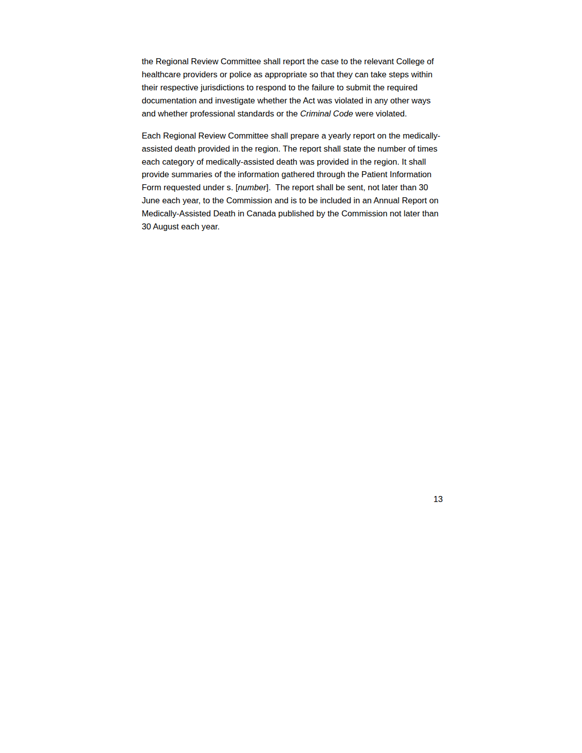the Regional Review Committee shall report the case to the relevant College of healthcare providers or police as appropriate so that they can take steps within their respective jurisdictions to respond to the failure to submit the required documentation and investigate whether the Act was violated in any other ways and whether professional standards or the Criminal Code were violated.
Each Regional Review Committee shall prepare a yearly report on the medically-assisted death provided in the region. The report shall state the number of times each category of medically-assisted death was provided in the region. It shall provide summaries of the information gathered through the Patient Information Form requested under s. [number]. The report shall be sent, not later than 30 June each year, to the Commission and is to be included in an Annual Report on Medically-Assisted Death in Canada published by the Commission not later than 30 August each year.
13